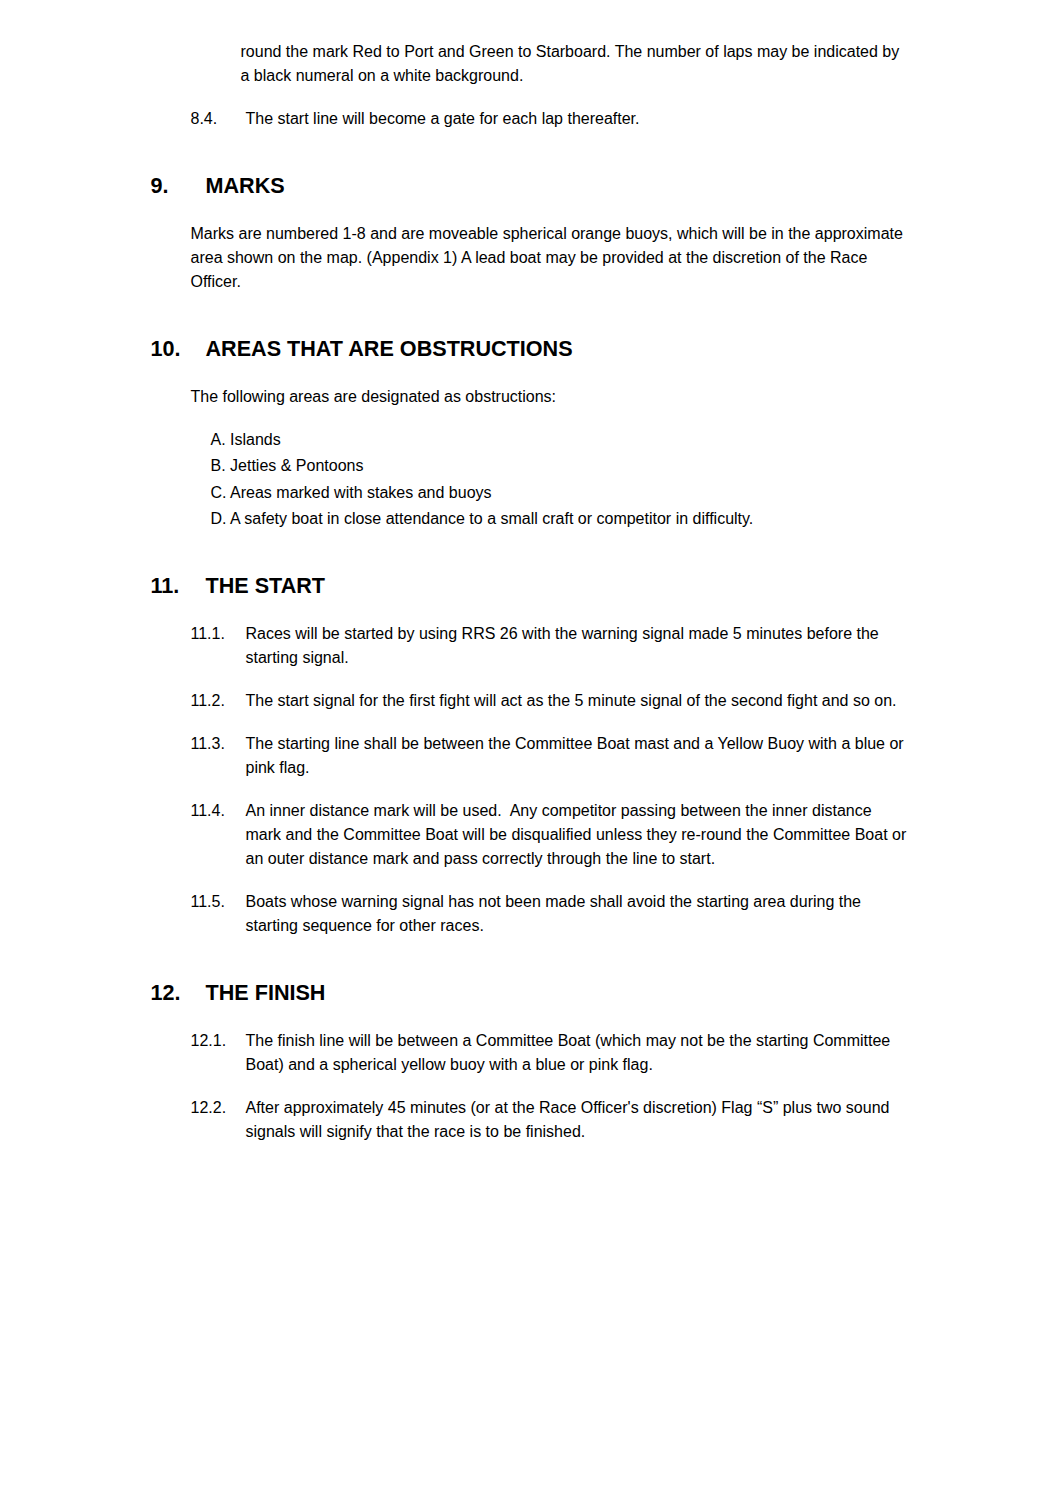round the mark Red to Port and Green to Starboard. The number of laps may be indicated by a black numeral on a white background.
8.4. The start line will become a gate for each lap thereafter.
9. MARKS
Marks are numbered 1-8 and are moveable spherical orange buoys, which will be in the approximate area shown on the map. (Appendix 1) A lead boat may be provided at the discretion of the Race Officer.
10. AREAS THAT ARE OBSTRUCTIONS
The following areas are designated as obstructions:
A. Islands
B. Jetties & Pontoons
C. Areas marked with stakes and buoys
D. A safety boat in close attendance to a small craft or competitor in difficulty.
11. THE START
11.1. Races will be started by using RRS 26 with the warning signal made 5 minutes before the starting signal.
11.2. The start signal for the first fight will act as the 5 minute signal of the second fight and so on.
11.3. The starting line shall be between the Committee Boat mast and a Yellow Buoy with a blue or pink flag.
11.4. An inner distance mark will be used. Any competitor passing between the inner distance mark and the Committee Boat will be disqualified unless they re-round the Committee Boat or an outer distance mark and pass correctly through the line to start.
11.5. Boats whose warning signal has not been made shall avoid the starting area during the starting sequence for other races.
12. THE FINISH
12.1. The finish line will be between a Committee Boat (which may not be the starting Committee Boat) and a spherical yellow buoy with a blue or pink flag.
12.2. After approximately 45 minutes (or at the Race Officer's discretion) Flag “S” plus two sound signals will signify that the race is to be finished.